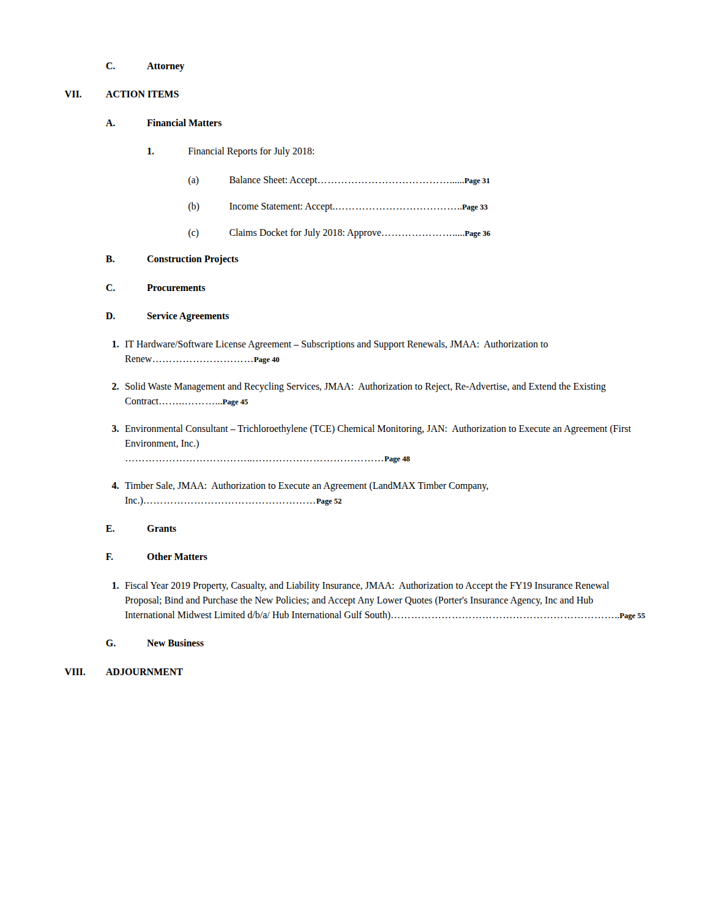C.
Attorney
VII.
ACTION ITEMS
A.
Financial Matters
1.
Financial Reports for July 2018:
(a)
Balance Sheet: Accept…………………………………......Page 31
(b)
Income Statement: Accept.………………………………..Page 33
(c)
Claims Docket for July 2018: Approve………………….....Page 36
B.
Construction Projects
C.
Procurements
D.
Service Agreements
IT Hardware/Software License Agreement – Subscriptions and Support Renewals, JMAA: Authorization to Renew…………………………Page 40
Solid Waste Management and Recycling Services, JMAA: Authorization to Reject, Re-Advertise, and Extend the Existing Contract……..………...Page 45
Environmental Consultant – Trichloroethylene (TCE) Chemical Monitoring, JAN: Authorization to Execute an Agreement (First Environment, Inc.)
………………………………..…………………………………Page 48
Timber Sale, JMAA: Authorization to Execute an Agreement (LandMAX Timber Company, Inc.)……………………………………………Page 52
E.
Grants
F.
Other Matters
Fiscal Year 2019 Property, Casualty, and Liability Insurance, JMAA: Authorization to Accept the FY19 Insurance Renewal Proposal; Bind and Purchase the New Policies; and Accept Any Lower Quotes (Porter's Insurance Agency, Inc and Hub International Midwest Limited d/b/a/ Hub International Gulf South)…………………………………………………………..Page 55
G.
New Business
VIII.
ADJOURNMENT